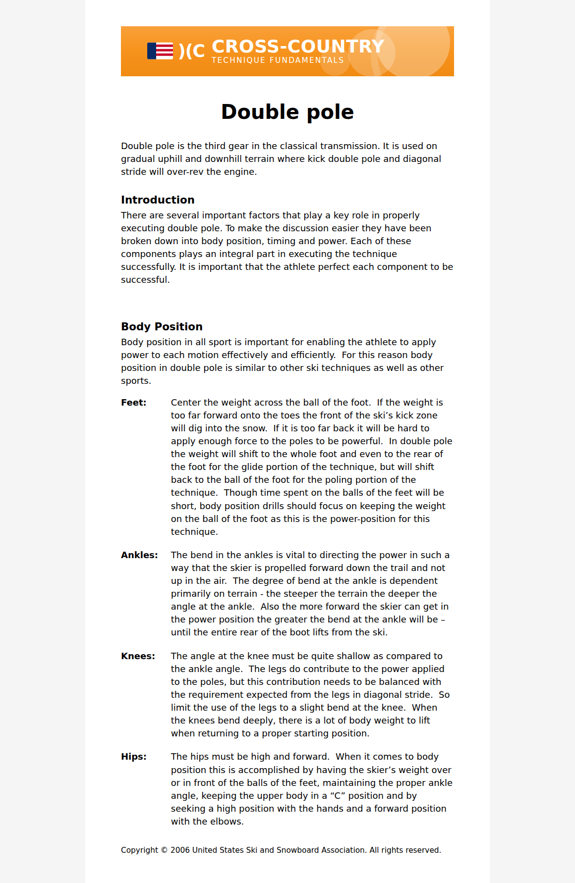)(C Cross-Country
Technique Fundamentals
Double pole
Double pole is the third gear in the classical transmission. It is used on gradual uphill and downhill terrain where kick double pole and diagonal stride will over-rev the engine.
Introduction
There are several important factors that play a key role in properly executing double pole. To make the discussion easier they have been broken down into body position, timing and power. Each of these components plays an integral part in executing the technique successfully. It is important that the athlete perfect each component to be successful.
Body Position
Body position in all sport is important for enabling the athlete to apply power to each motion effectively and efficiently. For this reason body position in double pole is similar to other ski techniques as well as other sports.
Feet:
Center the weight across the ball of the foot. If the weight is too far forward onto the toes the front of the ski’s kick zone will dig into the snow. If it is too far back it will be hard to apply enough force to the poles to be powerful. In double pole the weight will shift to the whole foot and even to the rear of the foot for the glide portion of the technique, but will shift back to the ball of the foot for the poling portion of the technique. Though time spent on the balls of the feet will be short, body position drills should focus on keeping the weight on the ball of the foot as this is the power-position for this technique.
Ankles:
The bend in the ankles is vital to directing the power in such a way that the skier is propelled forward down the trail and not up in the air. The degree of bend at the ankle is dependent primarily on terrain - the steeper the terrain the deeper the angle at the ankle. Also the more forward the skier can get in the power position the greater the bend at the ankle will be – until the entire rear of the boot lifts from the ski.
Knees:
The angle at the knee must be quite shallow as compared to the ankle angle. The legs do contribute to the power applied to the poles, but this contribution needs to be balanced with the requirement expected from the legs in diagonal stride. So limit the use of the legs to a slight bend at the knee. When the knees bend deeply, there is a lot of body weight to lift when returning to a proper starting position.
Hips:
The hips must be high and forward. When it comes to body position this is accomplished by having the skier’s weight over or in front of the balls of the feet, maintaining the proper ankle angle, keeping the upper body in a “C” position and by seeking a high position with the hands and a forward position with the elbows.
Copyright © 2006 United States Ski and Snowboard Association. All rights reserved.